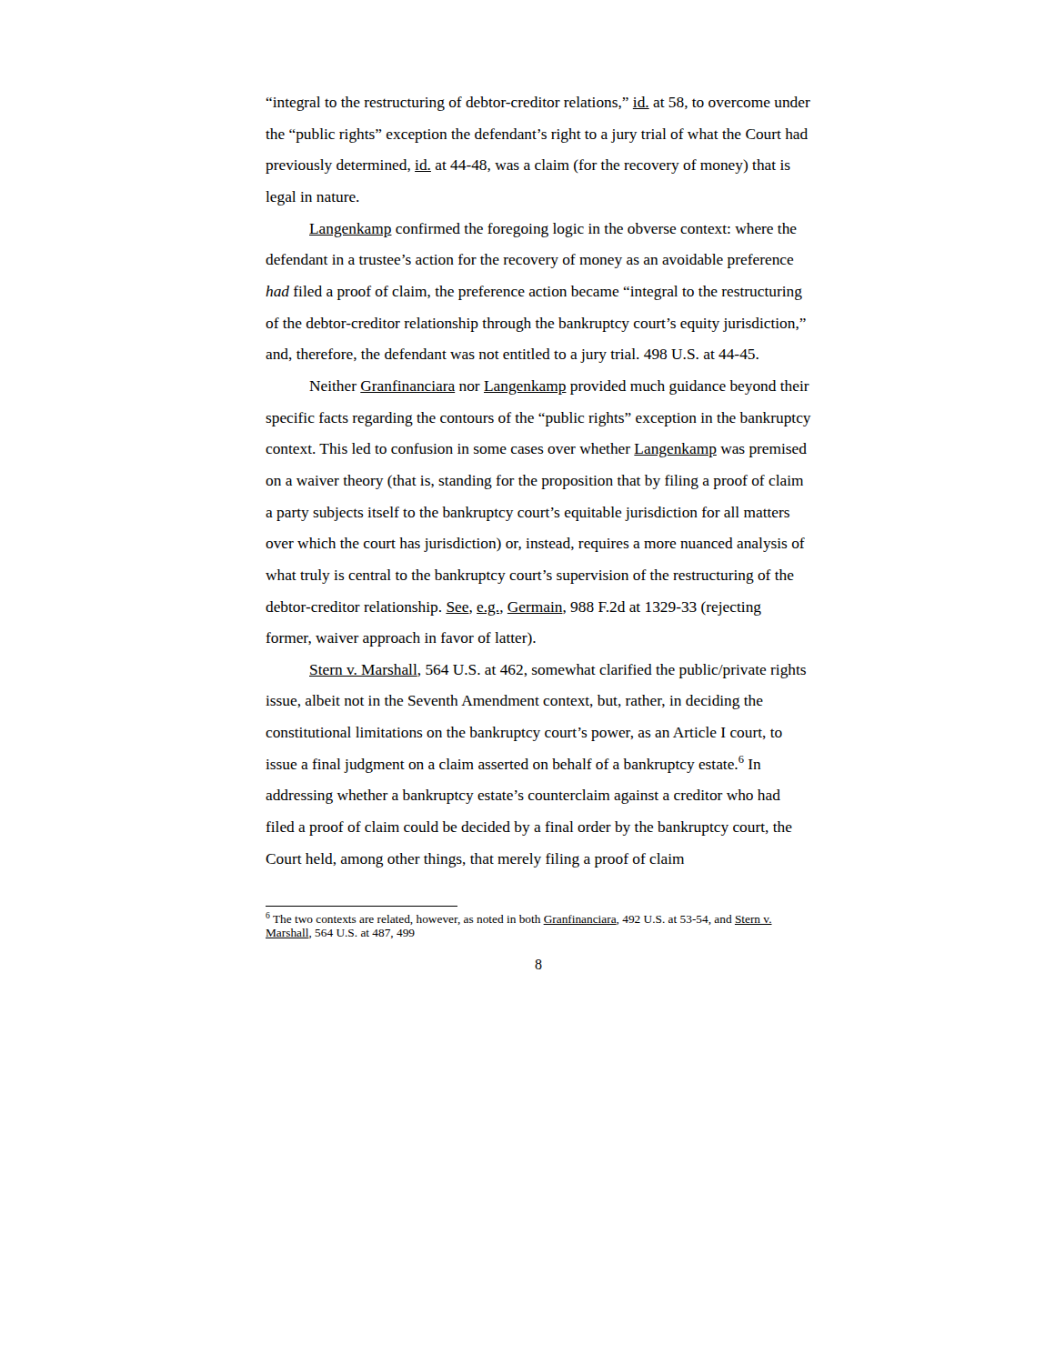“integral to the restructuring of debtor-creditor relations,” id. at 58, to overcome under the “public rights” exception the defendant’s right to a jury trial of what the Court had previously determined, id. at 44-48, was a claim (for the recovery of money) that is legal in nature.
Langenkamp confirmed the foregoing logic in the obverse context: where the defendant in a trustee’s action for the recovery of money as an avoidable preference had filed a proof of claim, the preference action became “integral to the restructuring of the debtor-creditor relationship through the bankruptcy court’s equity jurisdiction,” and, therefore, the defendant was not entitled to a jury trial. 498 U.S. at 44-45.
Neither Granfinanciara nor Langenkamp provided much guidance beyond their specific facts regarding the contours of the “public rights” exception in the bankruptcy context. This led to confusion in some cases over whether Langenkamp was premised on a waiver theory (that is, standing for the proposition that by filing a proof of claim a party subjects itself to the bankruptcy court’s equitable jurisdiction for all matters over which the court has jurisdiction) or, instead, requires a more nuanced analysis of what truly is central to the bankruptcy court’s supervision of the restructuring of the debtor-creditor relationship. See, e.g., Germain, 988 F.2d at 1329-33 (rejecting former, waiver approach in favor of latter).
Stern v. Marshall, 564 U.S. at 462, somewhat clarified the public/private rights issue, albeit not in the Seventh Amendment context, but, rather, in deciding the constitutional limitations on the bankruptcy court’s power, as an Article I court, to issue a final judgment on a claim asserted on behalf of a bankruptcy estate.6 In addressing whether a bankruptcy estate’s counterclaim against a creditor who had filed a proof of claim could be decided by a final order by the bankruptcy court, the Court held, among other things, that merely filing a proof of claim
6 The two contexts are related, however, as noted in both Granfinanciara, 492 U.S. at 53-54, and Stern v. Marshall, 564 U.S. at 487, 499
8